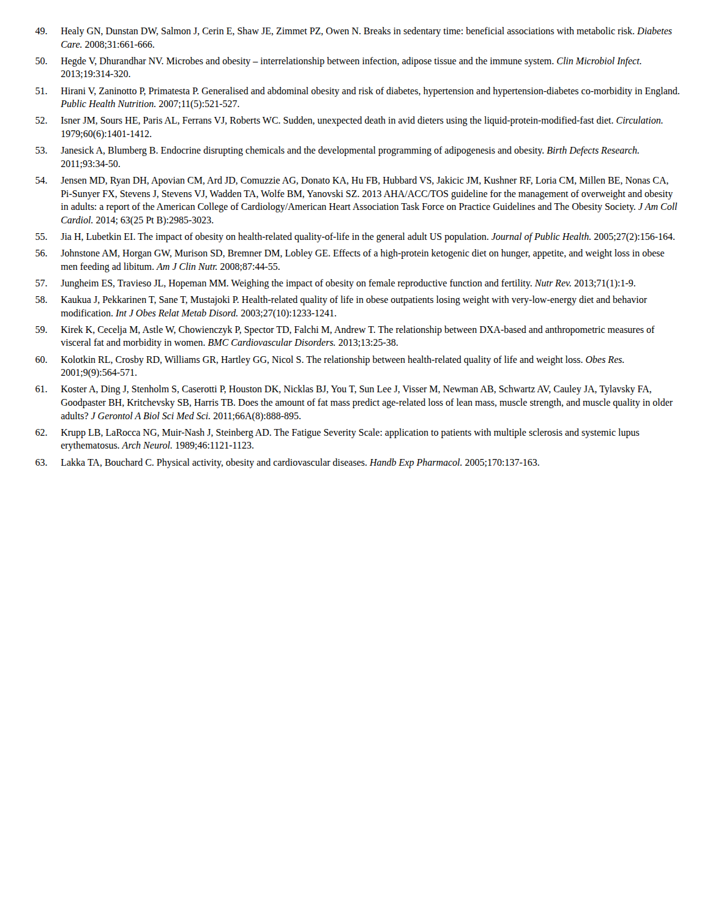Healy GN, Dunstan DW, Salmon J, Cerin E, Shaw JE, Zimmet PZ, Owen N. Breaks in sedentary time: beneficial associations with metabolic risk. Diabetes Care. 2008;31:661-666.
Hegde V, Dhurandhar NV. Microbes and obesity – interrelationship between infection, adipose tissue and the immune system. Clin Microbiol Infect. 2013;19:314-320.
Hirani V, Zaninotto P, Primatesta P. Generalised and abdominal obesity and risk of diabetes, hypertension and hypertension-diabetes co-morbidity in England. Public Health Nutrition. 2007;11(5):521-527.
Isner JM, Sours HE, Paris AL, Ferrans VJ, Roberts WC. Sudden, unexpected death in avid dieters using the liquid-protein-modified-fast diet. Circulation. 1979;60(6):1401-1412.
Janesick A, Blumberg B. Endocrine disrupting chemicals and the developmental programming of adipogenesis and obesity. Birth Defects Research. 2011;93:34-50.
Jensen MD, Ryan DH, Apovian CM, Ard JD, Comuzzie AG, Donato KA, Hu FB, Hubbard VS, Jakicic JM, Kushner RF, Loria CM, Millen BE, Nonas CA, Pi-Sunyer FX, Stevens J, Stevens VJ, Wadden TA, Wolfe BM, Yanovski SZ. 2013 AHA/ACC/TOS guideline for the management of overweight and obesity in adults: a report of the American College of Cardiology/American Heart Association Task Force on Practice Guidelines and The Obesity Society. J Am Coll Cardiol. 2014; 63(25 Pt B):2985-3023.
Jia H, Lubetkin EI. The impact of obesity on health-related quality-of-life in the general adult US population. Journal of Public Health. 2005;27(2):156-164.
Johnstone AM, Horgan GW, Murison SD, Bremner DM, Lobley GE. Effects of a high-protein ketogenic diet on hunger, appetite, and weight loss in obese men feeding ad libitum. Am J Clin Nutr. 2008;87:44-55.
Jungheim ES, Travieso JL, Hopeman MM. Weighing the impact of obesity on female reproductive function and fertility. Nutr Rev. 2013;71(1):1-9.
Kaukua J, Pekkarinen T, Sane T, Mustajoki P. Health-related quality of life in obese outpatients losing weight with very-low-energy diet and behavior modification. Int J Obes Relat Metab Disord. 2003;27(10):1233-1241.
Kirek K, Cecelja M, Astle W, Chowienczyk P, Spector TD, Falchi M, Andrew T. The relationship between DXA-based and anthropometric measures of visceral fat and morbidity in women. BMC Cardiovascular Disorders. 2013;13:25-38.
Kolotkin RL, Crosby RD, Williams GR, Hartley GG, Nicol S. The relationship between health-related quality of life and weight loss. Obes Res. 2001;9(9):564-571.
Koster A, Ding J, Stenholm S, Caserotti P, Houston DK, Nicklas BJ, You T, Sun Lee J, Visser M, Newman AB, Schwartz AV, Cauley JA, Tylavsky FA, Goodpaster BH, Kritchevsky SB, Harris TB. Does the amount of fat mass predict age-related loss of lean mass, muscle strength, and muscle quality in older adults? J Gerontol A Biol Sci Med Sci. 2011;66A(8):888-895.
Krupp LB, LaRocca NG, Muir-Nash J, Steinberg AD. The Fatigue Severity Scale: application to patients with multiple sclerosis and systemic lupus erythematosus. Arch Neurol. 1989;46:1121-1123.
Lakka TA, Bouchard C. Physical activity, obesity and cardiovascular diseases. Handb Exp Pharmacol. 2005;170:137-163.